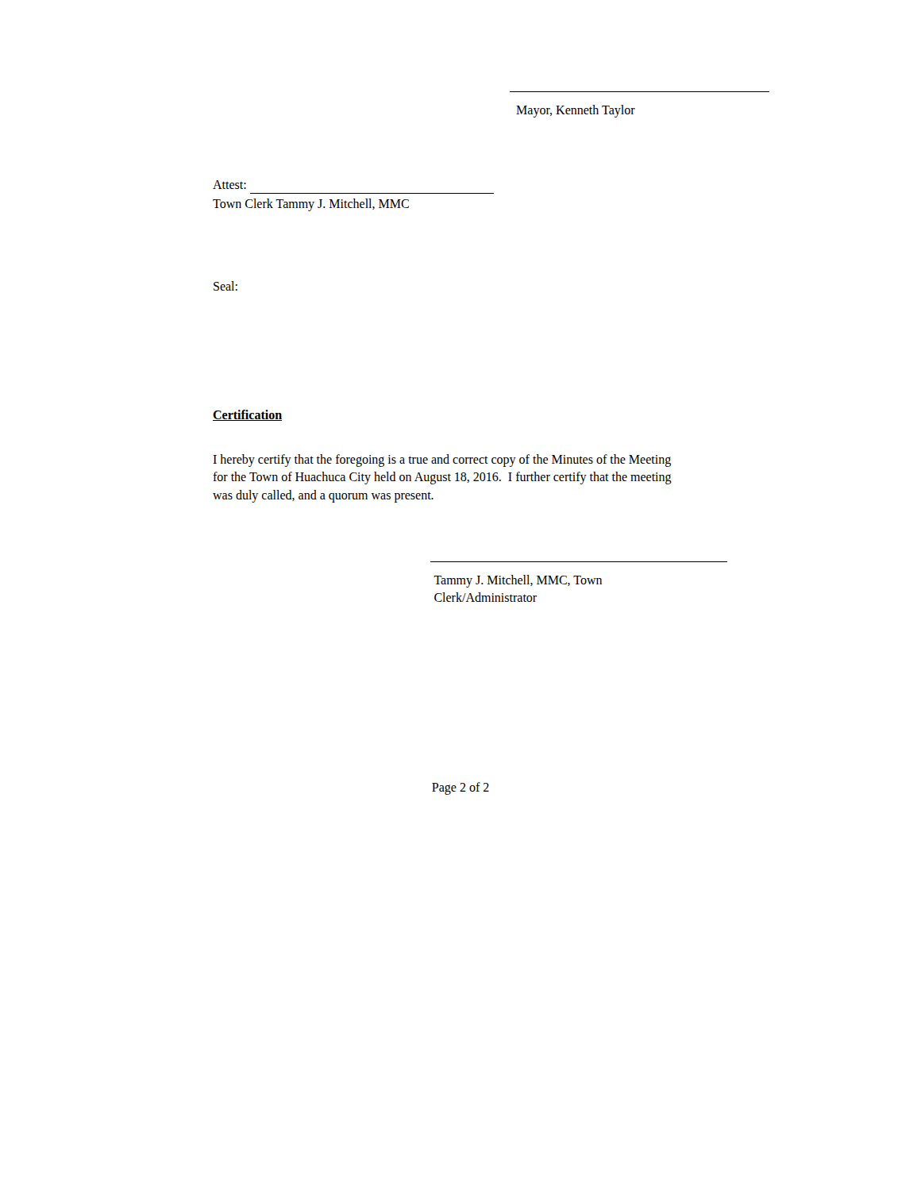Mayor, Kenneth Taylor
Attest:
Town Clerk Tammy J. Mitchell, MMC
Seal:
Certification
I hereby certify that the foregoing is a true and correct copy of the Minutes of the Meeting for the Town of Huachuca City held on August 18, 2016. I further certify that the meeting was duly called, and a quorum was present.
Tammy J. Mitchell, MMC, Town Clerk/Administrator
Page 2 of 2